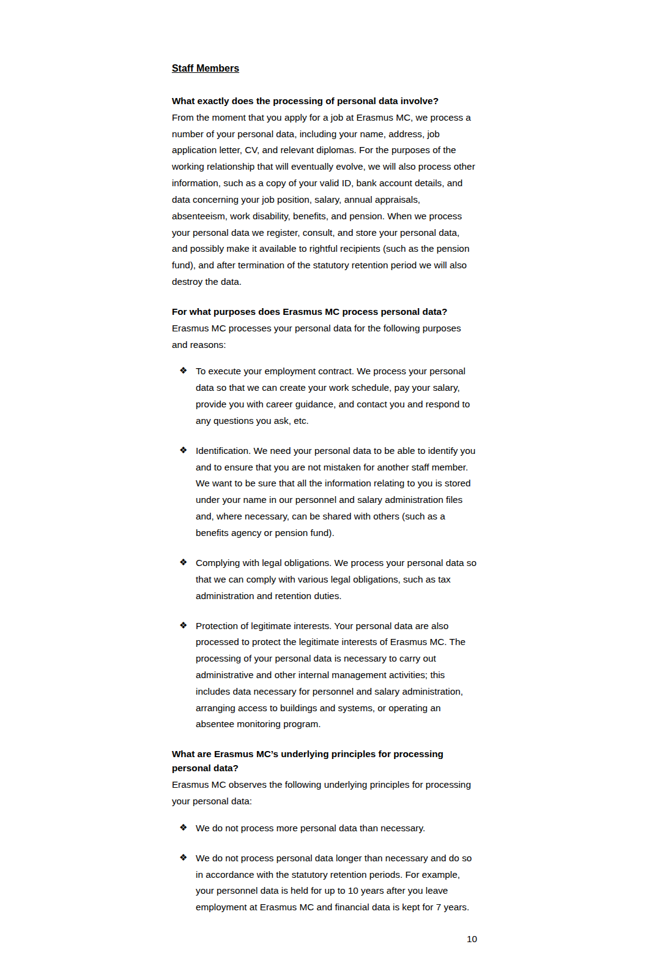Staff Members
What exactly does the processing of personal data involve?
From the moment that you apply for a job at Erasmus MC, we process a number of your personal data, including your name, address, job application letter, CV, and relevant diplomas. For the purposes of the working relationship that will eventually evolve, we will also process other information, such as a copy of your valid ID, bank account details, and data concerning your job position, salary, annual appraisals, absenteeism, work disability, benefits, and pension. When we process your personal data we register, consult, and store your personal data, and possibly make it available to rightful recipients (such as the pension fund), and after termination of the statutory retention period we will also destroy the data.
For what purposes does Erasmus MC process personal data?
Erasmus MC processes your personal data for the following purposes and reasons:
To execute your employment contract. We process your personal data so that we can create your work schedule, pay your salary, provide you with career guidance, and contact you and respond to any questions you ask, etc.
Identification. We need your personal data to be able to identify you and to ensure that you are not mistaken for another staff member. We want to be sure that all the information relating to you is stored under your name in our personnel and salary administration files and, where necessary, can be shared with others (such as a benefits agency or pension fund).
Complying with legal obligations. We process your personal data so that we can comply with various legal obligations, such as tax administration and retention duties.
Protection of legitimate interests. Your personal data are also processed to protect the legitimate interests of Erasmus MC. The processing of your personal data is necessary to carry out administrative and other internal management activities; this includes data necessary for personnel and salary administration, arranging access to buildings and systems, or operating an absentee monitoring program.
What are Erasmus MC’s underlying principles for processing personal data?
Erasmus MC observes the following underlying principles for processing your personal data:
We do not process more personal data than necessary.
We do not process personal data longer than necessary and do so in accordance with the statutory retention periods. For example, your personnel data is held for up to 10 years after you leave employment at Erasmus MC and financial data is kept for 7 years.
10